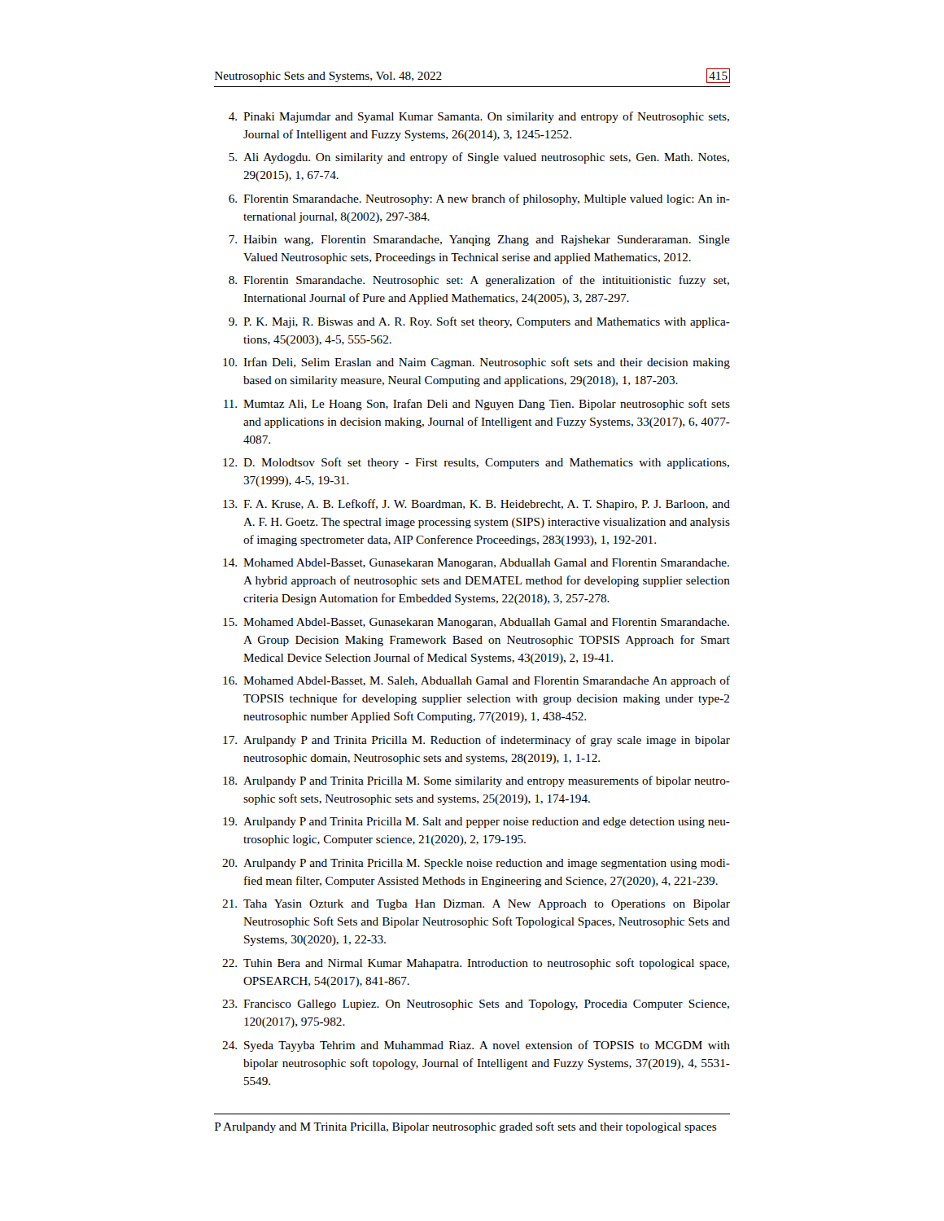Neutrosophic Sets and Systems, Vol. 48, 2022 415
4. Pinaki Majumdar and Syamal Kumar Samanta. On similarity and entropy of Neutrosophic sets, Journal of Intelligent and Fuzzy Systems, 26(2014), 3, 1245-1252.
5. Ali Aydogdu. On similarity and entropy of Single valued neutrosophic sets, Gen. Math. Notes, 29(2015), 1, 67-74.
6. Florentin Smarandache. Neutrosophy: A new branch of philosophy, Multiple valued logic: An international journal, 8(2002), 297-384.
7. Haibin wang, Florentin Smarandache, Yanqing Zhang and Rajshekar Sunderaraman. Single Valued Neutrosophic sets, Proceedings in Technical serise and applied Mathematics, 2012.
8. Florentin Smarandache. Neutrosophic set: A generalization of the intituitionistic fuzzy set, International Journal of Pure and Applied Mathematics, 24(2005), 3, 287-297.
9. P. K. Maji, R. Biswas and A. R. Roy. Soft set theory, Computers and Mathematics with applications, 45(2003), 4-5, 555-562.
10. Irfan Deli, Selim Eraslan and Naim Cagman. Neutrosophic soft sets and their decision making based on similarity measure, Neural Computing and applications, 29(2018), 1, 187-203.
11. Mumtaz Ali, Le Hoang Son, Irafan Deli and Nguyen Dang Tien. Bipolar neutrosophic soft sets and applications in decision making, Journal of Intelligent and Fuzzy Systems, 33(2017), 6, 4077-4087.
12. D. Molodtsov Soft set theory - First results, Computers and Mathematics with applications, 37(1999), 4-5, 19-31.
13. F. A. Kruse, A. B. Lefkoff, J. W. Boardman, K. B. Heidebrecht, A. T. Shapiro, P. J. Barloon, and A. F. H. Goetz. The spectral image processing system (SIPS) interactive visualization and analysis of imaging spectrometer data, AIP Conference Proceedings, 283(1993), 1, 192-201.
14. Mohamed Abdel-Basset, Gunasekaran Manogaran, Abduallah Gamal and Florentin Smarandache. A hybrid approach of neutrosophic sets and DEMATEL method for developing supplier selection criteria Design Automation for Embedded Systems, 22(2018), 3, 257-278.
15. Mohamed Abdel-Basset, Gunasekaran Manogaran, Abduallah Gamal and Florentin Smarandache. A Group Decision Making Framework Based on Neutrosophic TOPSIS Approach for Smart Medical Device Selection Journal of Medical Systems, 43(2019), 2, 19-41.
16. Mohamed Abdel-Basset, M. Saleh, Abduallah Gamal and Florentin Smarandache An approach of TOPSIS technique for developing supplier selection with group decision making under type-2 neutrosophic number Applied Soft Computing, 77(2019), 1, 438-452.
17. Arulpandy P and Trinita Pricilla M. Reduction of indeterminacy of gray scale image in bipolar neutrosophic domain, Neutrosophic sets and systems, 28(2019), 1, 1-12.
18. Arulpandy P and Trinita Pricilla M. Some similarity and entropy measurements of bipolar neutrosophic soft sets, Neutrosophic sets and systems, 25(2019), 1, 174-194.
19. Arulpandy P and Trinita Pricilla M. Salt and pepper noise reduction and edge detection using neutrosophic logic, Computer science, 21(2020), 2, 179-195.
20. Arulpandy P and Trinita Pricilla M. Speckle noise reduction and image segmentation using modified mean filter, Computer Assisted Methods in Engineering and Science, 27(2020), 4, 221-239.
21. Taha Yasin Ozturk and Tugba Han Dizman. A New Approach to Operations on Bipolar Neutrosophic Soft Sets and Bipolar Neutrosophic Soft Topological Spaces, Neutrosophic Sets and Systems, 30(2020), 1, 22-33.
22. Tuhin Bera and Nirmal Kumar Mahapatra. Introduction to neutrosophic soft topological space, OPSEARCH, 54(2017), 841-867.
23. Francisco Gallego Lupiez. On Neutrosophic Sets and Topology, Procedia Computer Science, 120(2017), 975-982.
24. Syeda Tayyba Tehrim and Muhammad Riaz. A novel extension of TOPSIS to MCGDM with bipolar neutrosophic soft topology, Journal of Intelligent and Fuzzy Systems, 37(2019), 4, 5531-5549.
P Arulpandy and M Trinita Pricilla, Bipolar neutrosophic graded soft sets and their topological spaces